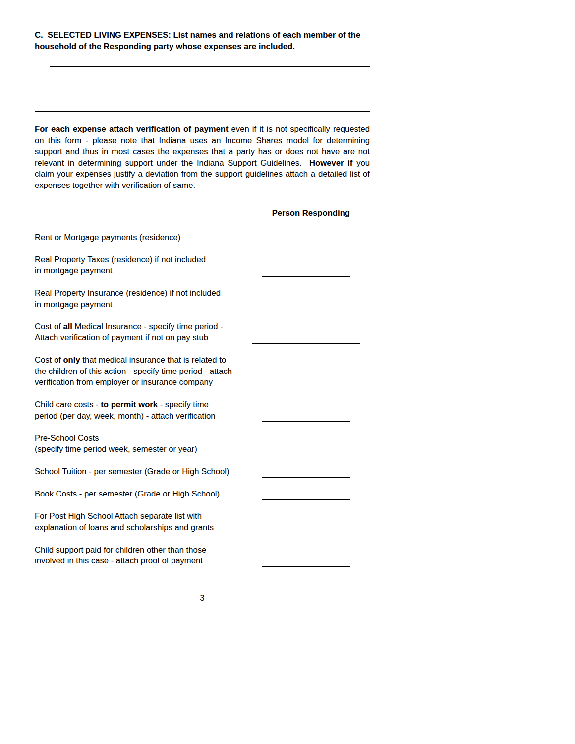C. SELECTED LIVING EXPENSES: List names and relations of each member of the household of the Responding party whose expenses are included.
For each expense attach verification of payment even if it is not specifically requested on this form - please note that Indiana uses an Income Shares model for determining support and thus in most cases the expenses that a party has or does not have are not relevant in determining support under the Indiana Support Guidelines. However if you claim your expenses justify a deviation from the support guidelines attach a detailed list of expenses together with verification of same.
Person Responding
| Rent or Mortgage payments (residence) | |
| Real Property Taxes (residence) if not included in mortgage payment | |
| Real Property Insurance (residence) if not included in mortgage payment | |
| Cost of all Medical Insurance - specify time period - Attach verification of payment if not on pay stub | |
| Cost of only that medical insurance that is related to the children of this action - specify time period - attach verification from employer or insurance company | |
| Child care costs - to permit work - specify time period (per day, week, month) - attach verification | |
| Pre-School Costs (specify time period week, semester or year) | |
| School Tuition - per semester (Grade or High School) | |
| Book Costs - per semester (Grade or High School) | |
| For Post High School Attach separate list with explanation of loans and scholarships and grants | |
| Child support paid for children other than those involved in this case - attach proof of payment | |
3